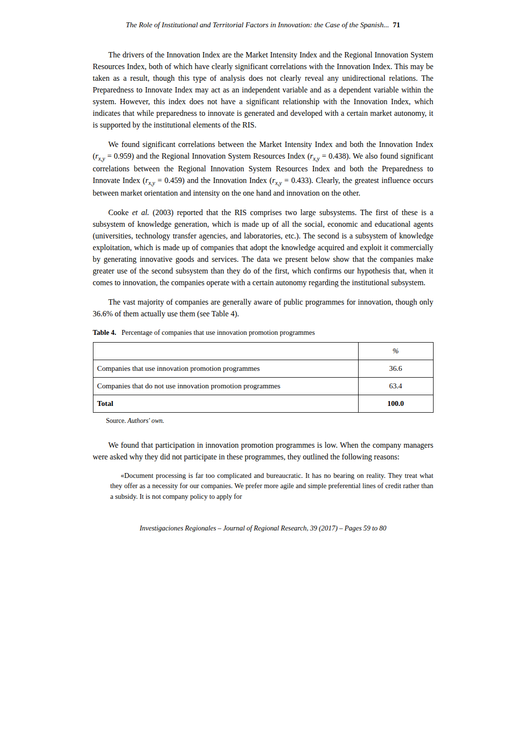The Role of Institutional and Territorial Factors in Innovation: the Case of the Spanish...71
The drivers of the Innovation Index are the Market Intensity Index and the Regional Innovation System Resources Index, both of which have clearly significant correlations with the Innovation Index. This may be taken as a result, though this type of analysis does not clearly reveal any unidirectional relations. The Preparedness to Innovate Index may act as an independent variable and as a dependent variable within the system. However, this index does not have a significant relationship with the Innovation Index, which indicates that while preparedness to innovate is generated and developed with a certain market autonomy, it is supported by the institutional elements of the RIS.
We found significant correlations between the Market Intensity Index and both the Innovation Index (rx,y = 0.959) and the Regional Innovation System Resources Index (rx,y = 0.438). We also found significant correlations between the Regional Innovation System Resources Index and both the Preparedness to Innovate Index (rx,y = 0.459) and the Innovation Index (rx,y = 0.433). Clearly, the greatest influence occurs between market orientation and intensity on the one hand and innovation on the other.
Cooke et al. (2003) reported that the RIS comprises two large subsystems. The first of these is a subsystem of knowledge generation, which is made up of all the social, economic and educational agents (universities, technology transfer agencies, and laboratories, etc.). The second is a subsystem of knowledge exploitation, which is made up of companies that adopt the knowledge acquired and exploit it commercially by generating innovative goods and services. The data we present below show that the companies make greater use of the second subsystem than they do of the first, which confirms our hypothesis that, when it comes to innovation, the companies operate with a certain autonomy regarding the institutional subsystem.
The vast majority of companies are generally aware of public programmes for innovation, though only 36.6% of them actually use them (see Table 4).
Table 4. Percentage of companies that use innovation promotion programmes
| | % |
| --- | --- |
| Companies that use innovation promotion programmes | 36.6 |
| Companies that do not use innovation promotion programmes | 63.4 |
| Total | 100.0 |
Source. Authors' own.
We found that participation in innovation promotion programmes is low. When the company managers were asked why they did not participate in these programmes, they outlined the following reasons:
«Document processing is far too complicated and bureaucratic. It has no bearing on reality. They treat what they offer as a necessity for our companies. We prefer more agile and simple preferential lines of credit rather than a subsidy. It is not company policy to apply for
Investigaciones Regionales – Journal of Regional Research, 39 (2017) – Pages 59 to 80